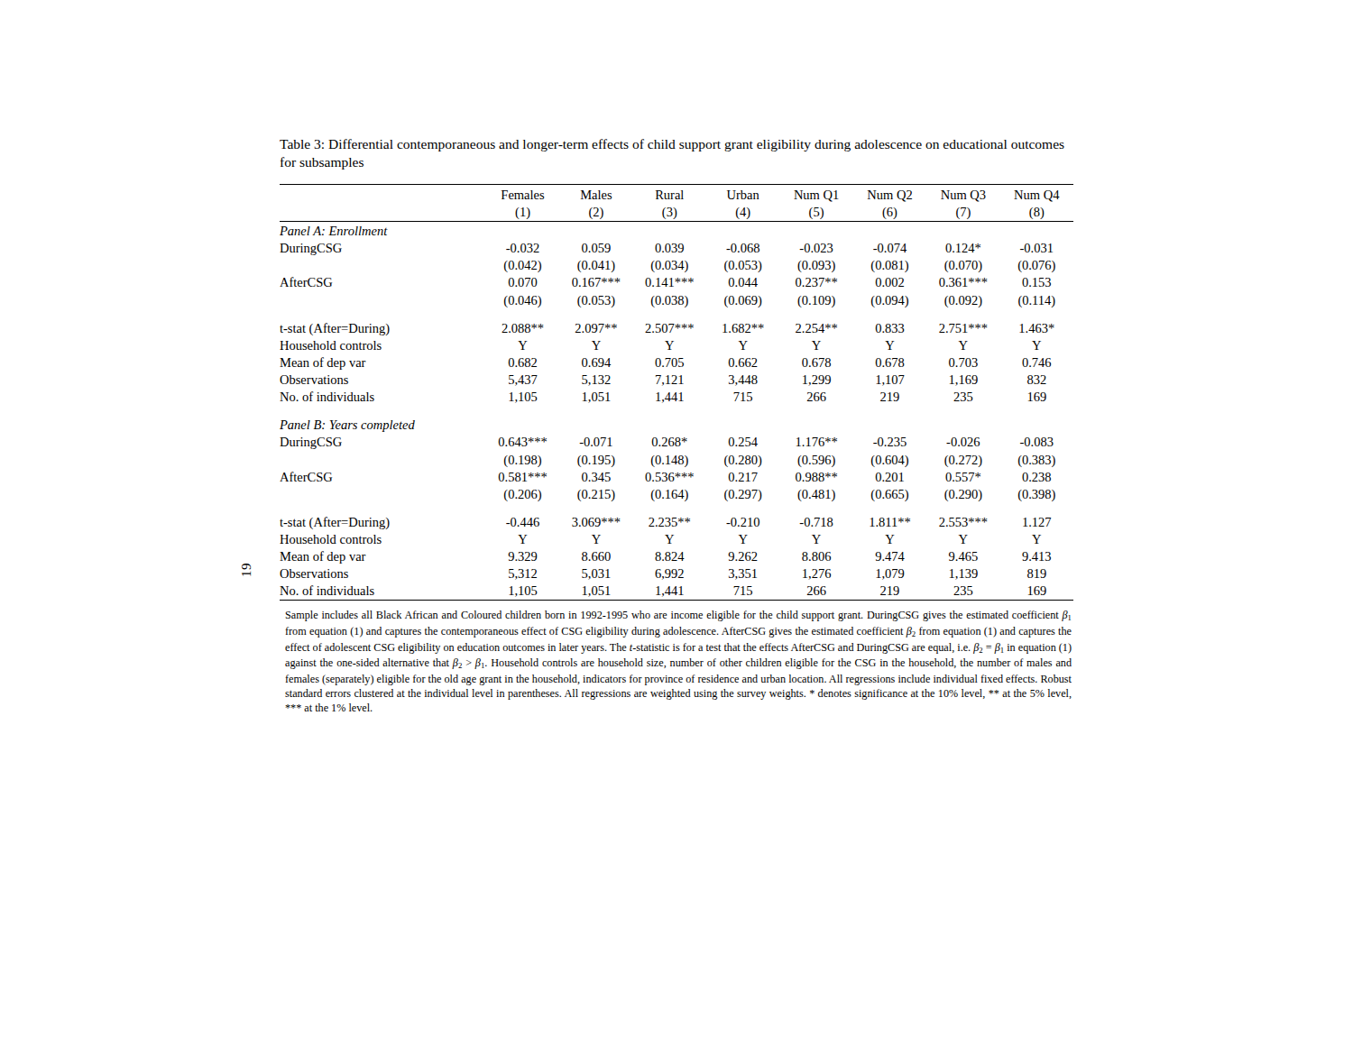19
Table 3: Differential contemporaneous and longer-term effects of child support grant eligibility during adolescence on educational outcomes for subsamples
| | Females | Males | Rural | Urban | Num Q1 | Num Q2 | Num Q3 | Num Q4 |
| --- | --- | --- | --- | --- | --- | --- | --- | --- |
| | (1) | (2) | (3) | (4) | (5) | (6) | (7) | (8) |
| Panel A: Enrollment | |
| DuringCSG | -0.032 | 0.059 | 0.039 | -0.068 | -0.023 | -0.074 | 0.124* | -0.031 |
| | (0.042) | (0.041) | (0.034) | (0.053) | (0.093) | (0.081) | (0.070) | (0.076) |
| AfterCSG | 0.070 | 0.167*** | 0.141*** | 0.044 | 0.237** | 0.002 | 0.361*** | 0.153 |
| | (0.046) | (0.053) | (0.038) | (0.069) | (0.109) | (0.094) | (0.092) | (0.114) |
| t-stat (After=During) | 2.088** | 2.097** | 2.507*** | 1.682** | 2.254** | 0.833 | 2.751*** | 1.463* |
| Household controls | Y | Y | Y | Y | Y | Y | Y | Y |
| Mean of dep var | 0.682 | 0.694 | 0.705 | 0.662 | 0.678 | 0.678 | 0.703 | 0.746 |
| Observations | 5,437 | 5,132 | 7,121 | 3,448 | 1,299 | 1,107 | 1,169 | 832 |
| No. of individuals | 1,105 | 1,051 | 1,441 | 715 | 266 | 219 | 235 | 169 |
| Panel B: Years completed | |
| DuringCSG | 0.643*** | -0.071 | 0.268* | 0.254 | 1.176** | -0.235 | -0.026 | -0.083 |
| | (0.198) | (0.195) | (0.148) | (0.280) | (0.596) | (0.604) | (0.272) | (0.383) |
| AfterCSG | 0.581*** | 0.345 | 0.536*** | 0.217 | 0.988** | 0.201 | 0.557* | 0.238 |
| | (0.206) | (0.215) | (0.164) | (0.297) | (0.481) | (0.665) | (0.290) | (0.398) |
| t-stat (After=During) | -0.446 | 3.069*** | 2.235** | -0.210 | -0.718 | 1.811** | 2.553*** | 1.127 |
| Household controls | Y | Y | Y | Y | Y | Y | Y | Y |
| Mean of dep var | 9.329 | 8.660 | 8.824 | 9.262 | 8.806 | 9.474 | 9.465 | 9.413 |
| Observations | 5,312 | 5,031 | 6,992 | 3,351 | 1,276 | 1,079 | 1,139 | 819 |
| No. of individuals | 1,105 | 1,051 | 1,441 | 715 | 266 | 219 | 235 | 169 |
Sample includes all Black African and Coloured children born in 1992-1995 who are income eligible for the child support grant. DuringCSG gives the estimated coefficient β1 from equation (1) and captures the contemporaneous effect of CSG eligibility during adolescence. AfterCSG gives the estimated coefficient β2 from equation (1) and captures the effect of adolescent CSG eligibility on education outcomes in later years. The t-statistic is for a test that the effects AfterCSG and DuringCSG are equal, i.e. β2 = β1 in equation (1) against the one-sided alternative that β2 > β1. Household controls are household size, number of other children eligible for the CSG in the household, the number of males and females (separately) eligible for the old age grant in the household, indicators for province of residence and urban location. All regressions include individual fixed effects. Robust standard errors clustered at the individual level in parentheses. All regressions are weighted using the survey weights. * denotes significance at the 10% level, ** at the 5% level, *** at the 1% level.